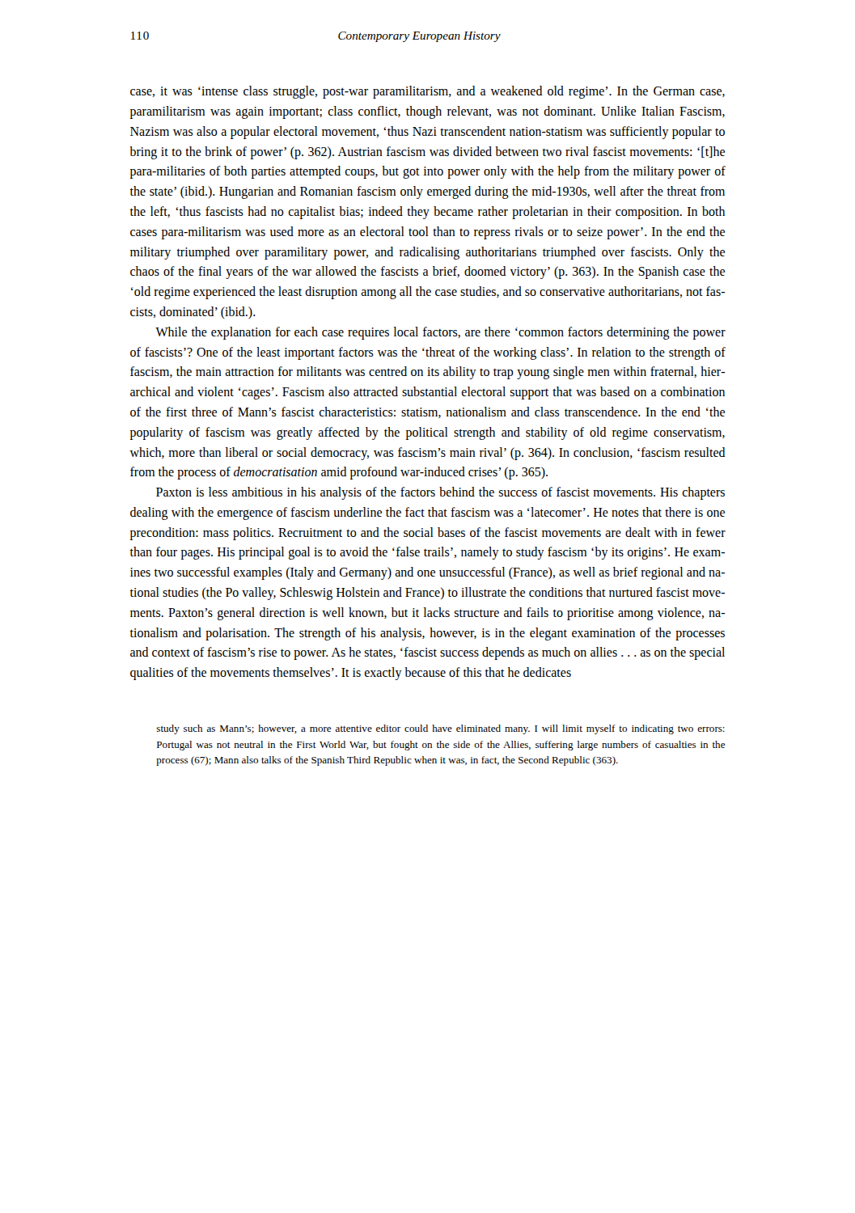110 Contemporary European History
case, it was ‘intense class struggle, post-war paramilitarism, and a weakened old regime’. In the German case, paramilitarism was again important; class conflict, though relevant, was not dominant. Unlike Italian Fascism, Nazism was also a popular electoral movement, ‘thus Nazi transcendent nation-statism was sufficiently popular to bring it to the brink of power’ (p. 362). Austrian fascism was divided between two rival fascist movements: ‘[t]he para-militaries of both parties attempted coups, but got into power only with the help from the military power of the state’ (ibid.). Hungarian and Romanian fascism only emerged during the mid-1930s, well after the threat from the left, ‘thus fascists had no capitalist bias; indeed they became rather proletarian in their composition. In both cases para-militarism was used more as an electoral tool than to repress rivals or to seize power’. In the end the military triumphed over paramilitary power, and radicalising authoritarians triumphed over fascists. Only the chaos of the final years of the war allowed the fascists a brief, doomed victory’ (p. 363). In the Spanish case the ‘old regime experienced the least disruption among all the case studies, and so conservative authoritarians, not fascists, dominated’ (ibid.).
While the explanation for each case requires local factors, are there ‘common factors determining the power of fascists’? One of the least important factors was the ‘threat of the working class’. In relation to the strength of fascism, the main attraction for militants was centred on its ability to trap young single men within fraternal, hierarchical and violent ‘cages’. Fascism also attracted substantial electoral support that was based on a combination of the first three of Mann’s fascist characteristics: statism, nationalism and class transcendence. In the end ‘the popularity of fascism was greatly affected by the political strength and stability of old regime conservatism, which, more than liberal or social democracy, was fascism’s main rival’ (p. 364). In conclusion, ‘fascism resulted from the process of democratisation amid profound war-induced crises’ (p. 365).
Paxton is less ambitious in his analysis of the factors behind the success of fascist movements. His chapters dealing with the emergence of fascism underline the fact that fascism was a ‘latecomer’. He notes that there is one precondition: mass politics. Recruitment to and the social bases of the fascist movements are dealt with in fewer than four pages. His principal goal is to avoid the ‘false trails’, namely to study fascism ‘by its origins’. He examines two successful examples (Italy and Germany) and one unsuccessful (France), as well as brief regional and national studies (the Po valley, Schleswig Holstein and France) to illustrate the conditions that nurtured fascist movements. Paxton’s general direction is well known, but it lacks structure and fails to prioritise among violence, nationalism and polarisation. The strength of his analysis, however, is in the elegant examination of the processes and context of fascism’s rise to power. As he states, ‘fascist success depends as much on allies . . . as on the special qualities of the movements themselves’. It is exactly because of this that he dedicates
study such as Mann’s; however, a more attentive editor could have eliminated many. I will limit myself to indicating two errors: Portugal was not neutral in the First World War, but fought on the side of the Allies, suffering large numbers of casualties in the process (67); Mann also talks of the Spanish Third Republic when it was, in fact, the Second Republic (363).